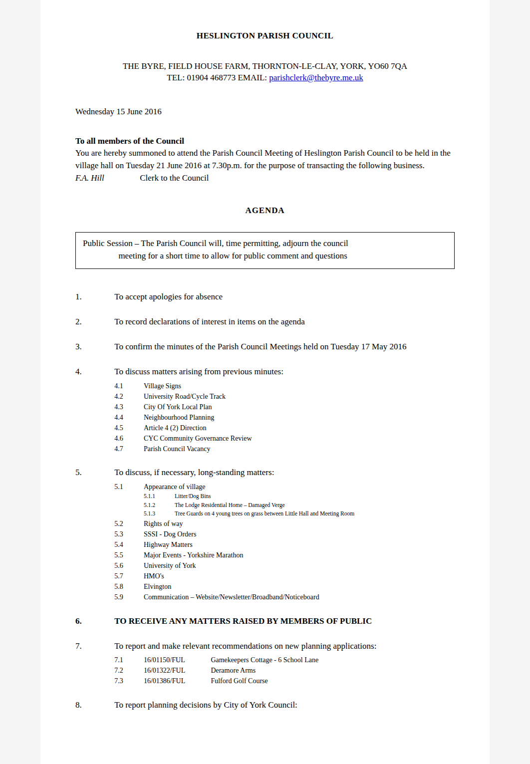HESLINGTON PARISH COUNCIL
THE BYRE, FIELD HOUSE FARM, THORNTON-LE-CLAY, YORK, YO60 7QA
TEL: 01904 468773 EMAIL: parishclerk@thebyre.me.uk
Wednesday 15 June 2016
To all members of the Council
You are hereby summoned to attend the Parish Council Meeting of Heslington Parish Council to be held in the village hall on Tuesday 21 June 2016 at 7.30p.m. for the purpose of transacting the following business.
F.A. Hill Clerk to the Council
AGENDA
Public Session – The Parish Council will, time permitting, adjourn the council
meeting for a short time to allow for public comment and questions
1. To accept apologies for absence
2. To record declarations of interest in items on the agenda
3. To confirm the minutes of the Parish Council Meetings held on Tuesday 17 May 2016
4. To discuss matters arising from previous minutes:
4.1 Village Signs
4.2 University Road/Cycle Track
4.3 City Of York Local Plan
4.4 Neighbourhood Planning
4.5 Article 4 (2) Direction
4.6 CYC Community Governance Review
4.7 Parish Council Vacancy
5. To discuss, if necessary, long-standing matters:
5.1 Appearance of village
5.1.1 Litter/Dog Bins
5.1.2 The Lodge Residential Home – Damaged Verge
5.1.3 Tree Guards on 4 young trees on grass between Little Hall and Meeting Room
5.2 Rights of way
5.3 SSSI - Dog Orders
5.4 Highway Matters
5.5 Major Events - Yorkshire Marathon
5.6 University of York
5.7 HMO's
5.8 Elvington
5.9 Communication – Website/Newsletter/Broadband/Noticeboard
6. To receive any matters raised by members of public
7. To report and make relevant recommendations on new planning applications:
7.116/01150/FULGamekeepers Cottage - 6 School Lane
7.216/01322/FULDeramore Arms
7.316/01386/FULFulford Golf Course
8. To report planning decisions by City of York Council: